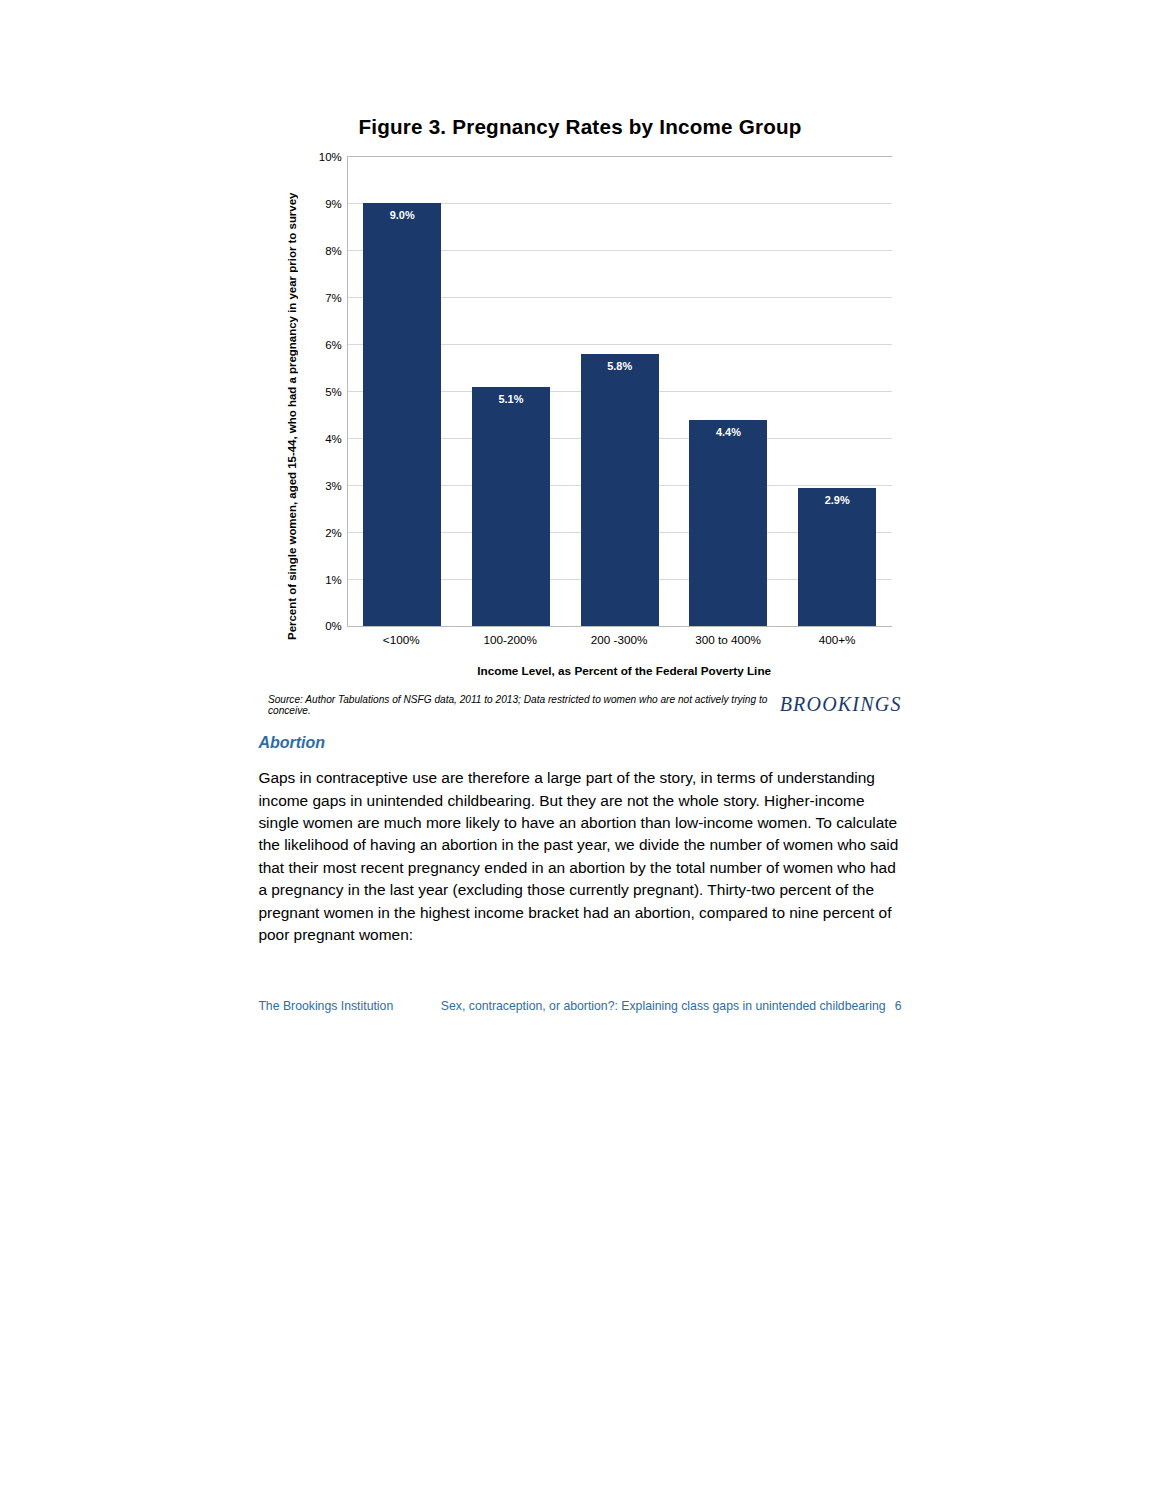Figure 3. Pregnancy Rates by Income Group
Percent of single women, aged 15-44, who had a pregnancy in year prior to survey
10%
9%
8%
7%
6%
5%
4%
3%
2%
1%
0%
9.0%
5.1%
5.8%
4.4%
2.9%
<100%
100-200%
200 -300%
300 to 400%
400+%
Income Level, as Percent of the Federal Poverty Line
Source: Author Tabulations of NSFG data, 2011 to 2013; Data restricted to women who are not actively trying to conceive.
BROOKINGS
Abortion
Gaps in contraceptive use are therefore a large part of the story, in terms of understanding income gaps in unintended childbearing. But they are not the whole story. Higher-income single women are much more likely to have an abortion than low-income women. To calculate the likelihood of having an abortion in the past year, we divide the number of women who said that their most recent pregnancy ended in an abortion by the total number of women who had a pregnancy in the last year (excluding those currently pregnant). Thirty-two percent of the pregnant women in the highest income bracket had an abortion, compared to nine percent of poor pregnant women:
The Brookings Institution
Sex, contraception, or abortion?: Explaining class gaps in unintended childbearing
6